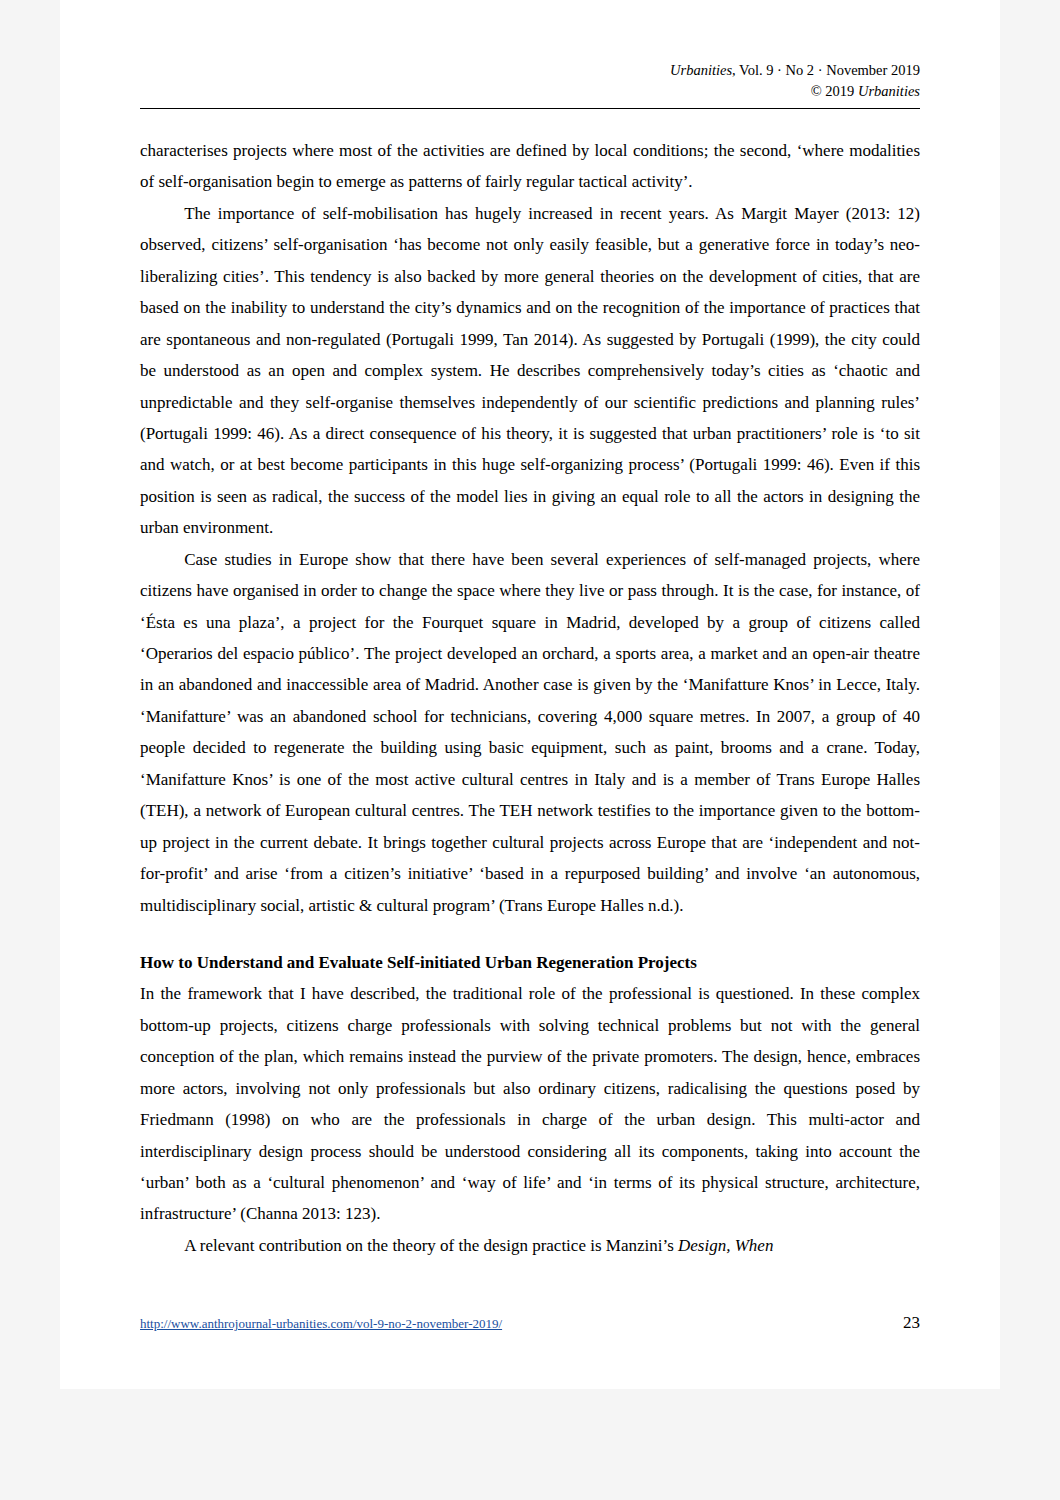Urbanities, Vol. 9 · No 2 · November 2019
© 2019 Urbanities
characterises projects where most of the activities are defined by local conditions; the second, ‘where modalities of self-organisation begin to emerge as patterns of fairly regular tactical activity’.
The importance of self-mobilisation has hugely increased in recent years. As Margit Mayer (2013: 12) observed, citizens’ self-organisation ‘has become not only easily feasible, but a generative force in today’s neo-liberalizing cities’. This tendency is also backed by more general theories on the development of cities, that are based on the inability to understand the city’s dynamics and on the recognition of the importance of practices that are spontaneous and non-regulated (Portugali 1999, Tan 2014). As suggested by Portugali (1999), the city could be understood as an open and complex system. He describes comprehensively today’s cities as ‘chaotic and unpredictable and they self-organise themselves independently of our scientific predictions and planning rules’ (Portugali 1999: 46). As a direct consequence of his theory, it is suggested that urban practitioners’ role is ‘to sit and watch, or at best become participants in this huge self-organizing process’ (Portugali 1999: 46). Even if this position is seen as radical, the success of the model lies in giving an equal role to all the actors in designing the urban environment.
Case studies in Europe show that there have been several experiences of self-managed projects, where citizens have organised in order to change the space where they live or pass through. It is the case, for instance, of ‘Ésta es una plaza’, a project for the Fourquet square in Madrid, developed by a group of citizens called ‘Operarios del espacio público’. The project developed an orchard, a sports area, a market and an open-air theatre in an abandoned and inaccessible area of Madrid. Another case is given by the ‘Manifatture Knos’ in Lecce, Italy. ‘Manifatture’ was an abandoned school for technicians, covering 4,000 square metres. In 2007, a group of 40 people decided to regenerate the building using basic equipment, such as paint, brooms and a crane. Today, ‘Manifatture Knos’ is one of the most active cultural centres in Italy and is a member of Trans Europe Halles (TEH), a network of European cultural centres. The TEH network testifies to the importance given to the bottom-up project in the current debate. It brings together cultural projects across Europe that are ‘independent and not-for-profit’ and arise ‘from a citizen’s initiative’ ‘based in a repurposed building’ and involve ‘an autonomous, multidisciplinary social, artistic & cultural program’ (Trans Europe Halles n.d.).
How to Understand and Evaluate Self-initiated Urban Regeneration Projects
In the framework that I have described, the traditional role of the professional is questioned. In these complex bottom-up projects, citizens charge professionals with solving technical problems but not with the general conception of the plan, which remains instead the purview of the private promoters. The design, hence, embraces more actors, involving not only professionals but also ordinary citizens, radicalising the questions posed by Friedmann (1998) on who are the professionals in charge of the urban design. This multi-actor and interdisciplinary design process should be understood considering all its components, taking into account the ‘urban’ both as a ‘cultural phenomenon’ and ‘way of life’ and ‘in terms of its physical structure, architecture, infrastructure’ (Channa 2013: 123).
A relevant contribution on the theory of the design practice is Manzini’s Design, When
http://www.anthrojournal-urbanities.com/vol-9-no-2-november-2019/ 23